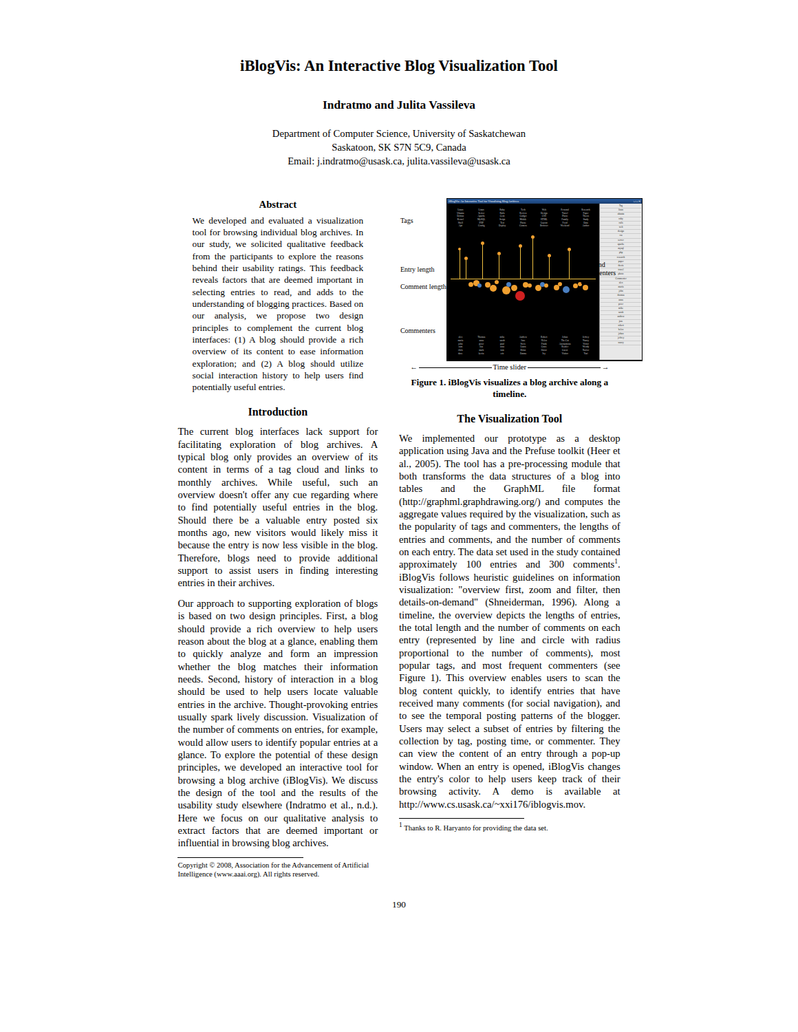iBlogVis: An Interactive Blog Visualization Tool
Indratmo and Julita Vassileva
Department of Computer Science, University of Saskatchewan
Saskatoon, SK S7N 5C9, Canada
Email: j.indratmo@usask.ca, julita.vassileva@usask.ca
Abstract
We developed and evaluated a visualization tool for browsing individual blog archives. In our study, we solicited qualitative feedback from the participants to explore the reasons behind their usability ratings. This feedback reveals factors that are deemed important in selecting entries to read, and adds to the understanding of blogging practices. Based on our analysis, we propose two design principles to complement the current blog interfaces: (1) A blog should provide a rich overview of its content to ease information exploration; and (2) A blog should utilize social interaction history to help users find potentially useful entries.
Introduction
The current blog interfaces lack support for facilitating exploration of blog archives. A typical blog only provides an overview of its content in terms of a tag cloud and links to monthly archives. While useful, such an overview doesn't offer any cue regarding where to find potentially useful entries in the blog. Should there be a valuable entry posted six months ago, new visitors would likely miss it because the entry is now less visible in the blog. Therefore, blogs need to provide additional support to assist users in finding interesting entries in their archives.
Our approach to supporting exploration of blogs is based on two design principles. First, a blog should provide a rich overview to help users reason about the blog at a glance, enabling them to quickly analyze and form an impression whether the blog matches their information needs. Second, history of interaction in a blog should be used to help users locate valuable entries in the archive. Thought-provoking entries usually spark lively discussion. Visualization of the number of comments on entries, for example, would allow users to identify popular entries at a glance. To explore the potential of these design principles, we developed an interactive tool for browsing a blog archive (iBlogVis). We discuss the design of the tool and the results of the usability study elsewhere (Indratmo et al., n.d.). Here we focus on our qualitative analysis to extract factors that are deemed important or influential in browsing blog archives.
Copyright © 2008, Association for the Advancement of Artificial Intelligence (www.aaai.org). All rights reserved.
iBlogVis: An Interactive Tool for Visualizing Blog Archives□ □ ✕
Linux
Ubuntu
Debian
Kernel
Shell
Apt Linux
Server
Apache
MySQL
PHP
Config Ruby
Rails
Gem
Script
Test
Deploy Tech
Review
Gadget
Mobile
Phone
Camera Web
Design
CSS
HTML
Layout
Browser Personal
Travel
Photo
Family
Food
Weekend Research
Paper
Thesis
Study
Data
Author
alex
maria
john
sam
chris
dave Thomas
anna
peter
lisa
mark
kevin mike
sarah
paul
nina
tom
eric Andrew
Jane
Steve
Laura
Brian
Emma Robert
Helen
Frank
Grace
Oscar
Ivy Johan
The Cat
Anonymous
Reader
Guest
Visitor Jeffrey
Nancy
Victor
Wendy
Xavier
Yuri
Tag
linux
ubuntu
ruby
rails
web
design
css
server
apache
mysql
php
research
paper
thesis
travel
photo
Commenter
alex
maria
john
thomas
anna
peter
mike
sarah
andrew
jane
robert
helen
johan
jeffrey
nancy
Tags
Entry length
Comment length
Commenters
Tags and Commenters tables
← Time slider →
Figure 1. iBlogVis visualizes a blog archive along a timeline.
The Visualization Tool
We implemented our prototype as a desktop application using Java and the Prefuse toolkit (Heer et al., 2005). The tool has a pre-processing module that both transforms the data structures of a blog into tables and the GraphML file format (http://graphml.graphdrawing.org/) and computes the aggregate values required by the visualization, such as the popularity of tags and commenters, the lengths of entries and comments, and the number of comments on each entry. The data set used in the study contained approximately 100 entries and 300 comments1. iBlogVis follows heuristic guidelines on information visualization: "overview first, zoom and filter, then details-on-demand" (Shneiderman, 1996). Along a timeline, the overview depicts the lengths of entries, the total length and the number of comments on each entry (represented by line and circle with radius proportional to the number of comments), most popular tags, and most frequent commenters (see Figure 1). This overview enables users to scan the blog content quickly, to identify entries that have received many comments (for social navigation), and to see the temporal posting patterns of the blogger. Users may select a subset of entries by filtering the collection by tag, posting time, or commenter. They can view the content of an entry through a pop-up window. When an entry is opened, iBlogVis changes the entry's color to help users keep track of their browsing activity. A demo is available at http://www.cs.usask.ca/~xxi176/iblogvis.mov.
1 Thanks to R. Haryanto for providing the data set.
190